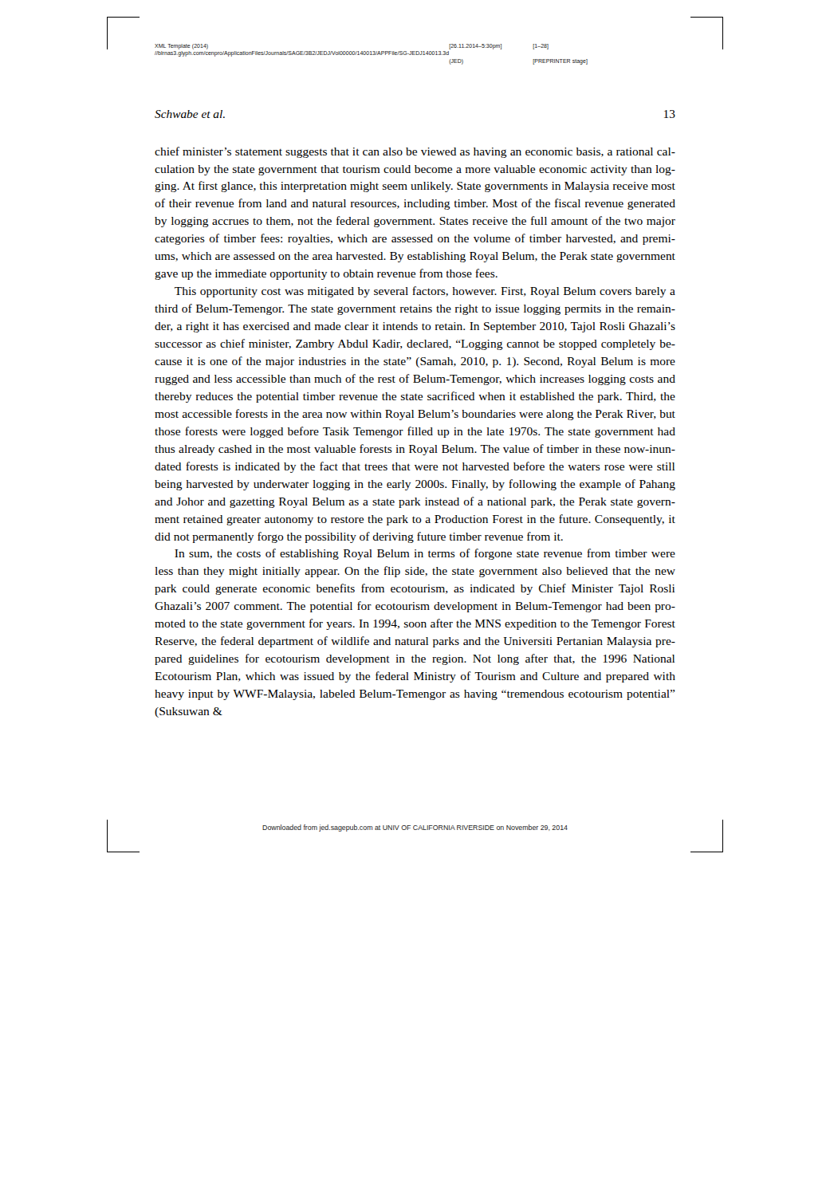| XML Template (2014) | [26.11.2014–5:30pm] | [1–28] | |
| //blrnas3.glyph.com/cenpro/ApplicationFiles/Journals/SAGE/3B2/JEDJ/Vol00000/140013/APPFile/SG-JEDJ140013.3d | | | |
| | (JED) | [PREPRINTER stage] | |
Schwabe et al. 13
chief minister’s statement suggests that it can also be viewed as having an economic basis, a rational calculation by the state government that tourism could become a more valuable economic activity than logging. At first glance, this interpretation might seem unlikely. State governments in Malaysia receive most of their revenue from land and natural resources, including timber. Most of the fiscal revenue generated by logging accrues to them, not the federal government. States receive the full amount of the two major categories of timber fees: royalties, which are assessed on the volume of timber harvested, and premiums, which are assessed on the area harvested. By establishing Royal Belum, the Perak state government gave up the immediate opportunity to obtain revenue from those fees.
This opportunity cost was mitigated by several factors, however. First, Royal Belum covers barely a third of Belum-Temengor. The state government retains the right to issue logging permits in the remainder, a right it has exercised and made clear it intends to retain. In September 2010, Tajol Rosli Ghazali’s successor as chief minister, Zambry Abdul Kadir, declared, “Logging cannot be stopped completely because it is one of the major industries in the state” (Samah, 2010, p. 1). Second, Royal Belum is more rugged and less accessible than much of the rest of Belum-Temengor, which increases logging costs and thereby reduces the potential timber revenue the state sacrificed when it established the park. Third, the most accessible forests in the area now within Royal Belum’s boundaries were along the Perak River, but those forests were logged before Tasik Temengor filled up in the late 1970s. The state government had thus already cashed in the most valuable forests in Royal Belum. The value of timber in these now-inundated forests is indicated by the fact that trees that were not harvested before the waters rose were still being harvested by underwater logging in the early 2000s. Finally, by following the example of Pahang and Johor and gazetting Royal Belum as a state park instead of a national park, the Perak state government retained greater autonomy to restore the park to a Production Forest in the future. Consequently, it did not permanently forgo the possibility of deriving future timber revenue from it.
In sum, the costs of establishing Royal Belum in terms of forgone state revenue from timber were less than they might initially appear. On the flip side, the state government also believed that the new park could generate economic benefits from ecotourism, as indicated by Chief Minister Tajol Rosli Ghazali’s 2007 comment. The potential for ecotourism development in Belum-Temengor had been promoted to the state government for years. In 1994, soon after the MNS expedition to the Temengor Forest Reserve, the federal department of wildlife and natural parks and the Universiti Pertanian Malaysia prepared guidelines for ecotourism development in the region. Not long after that, the 1996 National Ecotourism Plan, which was issued by the federal Ministry of Tourism and Culture and prepared with heavy input by WWF-Malaysia, labeled Belum-Temengor as having “tremendous ecotourism potential” (Suksuwan &
Downloaded from jed.sagepub.com at UNIV OF CALIFORNIA RIVERSIDE on November 29, 2014